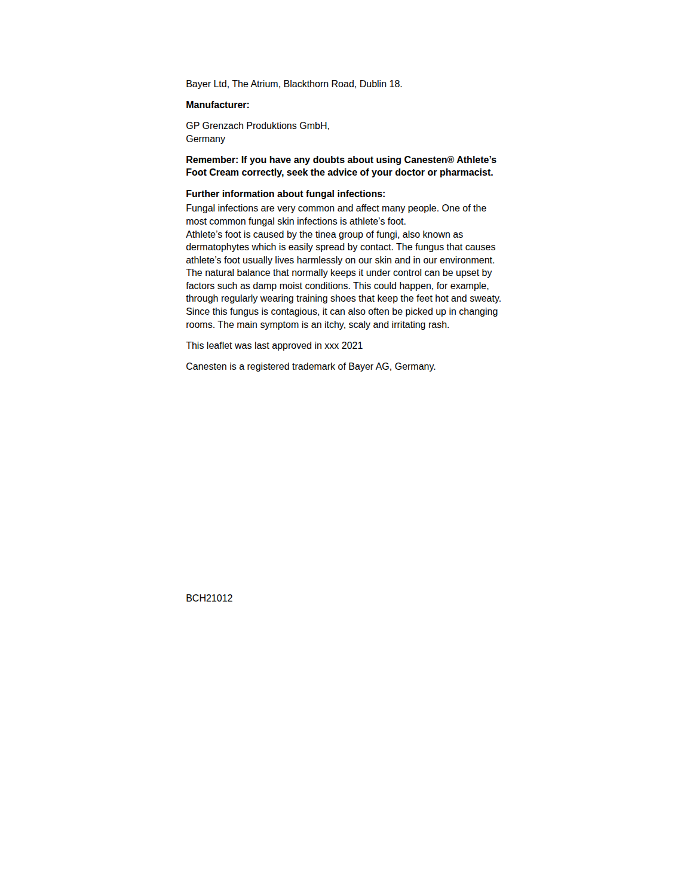Bayer Ltd, The Atrium, Blackthorn Road, Dublin 18.
Manufacturer:
GP Grenzach Produktions GmbH,
Germany
Remember: If you have any doubts about using Canesten® Athlete’s Foot Cream correctly, seek the advice of your doctor or pharmacist.
Further information about fungal infections:
Fungal infections are very common and affect many people. One of the most common fungal skin infections is athlete’s foot.
Athlete’s foot is caused by the tinea group of fungi, also known as dermatophytes which is easily spread by contact. The fungus that causes athlete’s foot usually lives harmlessly on our skin and in our environment. The natural balance that normally keeps it under control can be upset by factors such as damp moist conditions. This could happen, for example, through regularly wearing training shoes that keep the feet hot and sweaty. Since this fungus is contagious, it can also often be picked up in changing rooms. The main symptom is an itchy, scaly and irritating rash.
This leaflet was last approved in xxx 2021
Canesten is a registered trademark of Bayer AG, Germany.
BCH21012